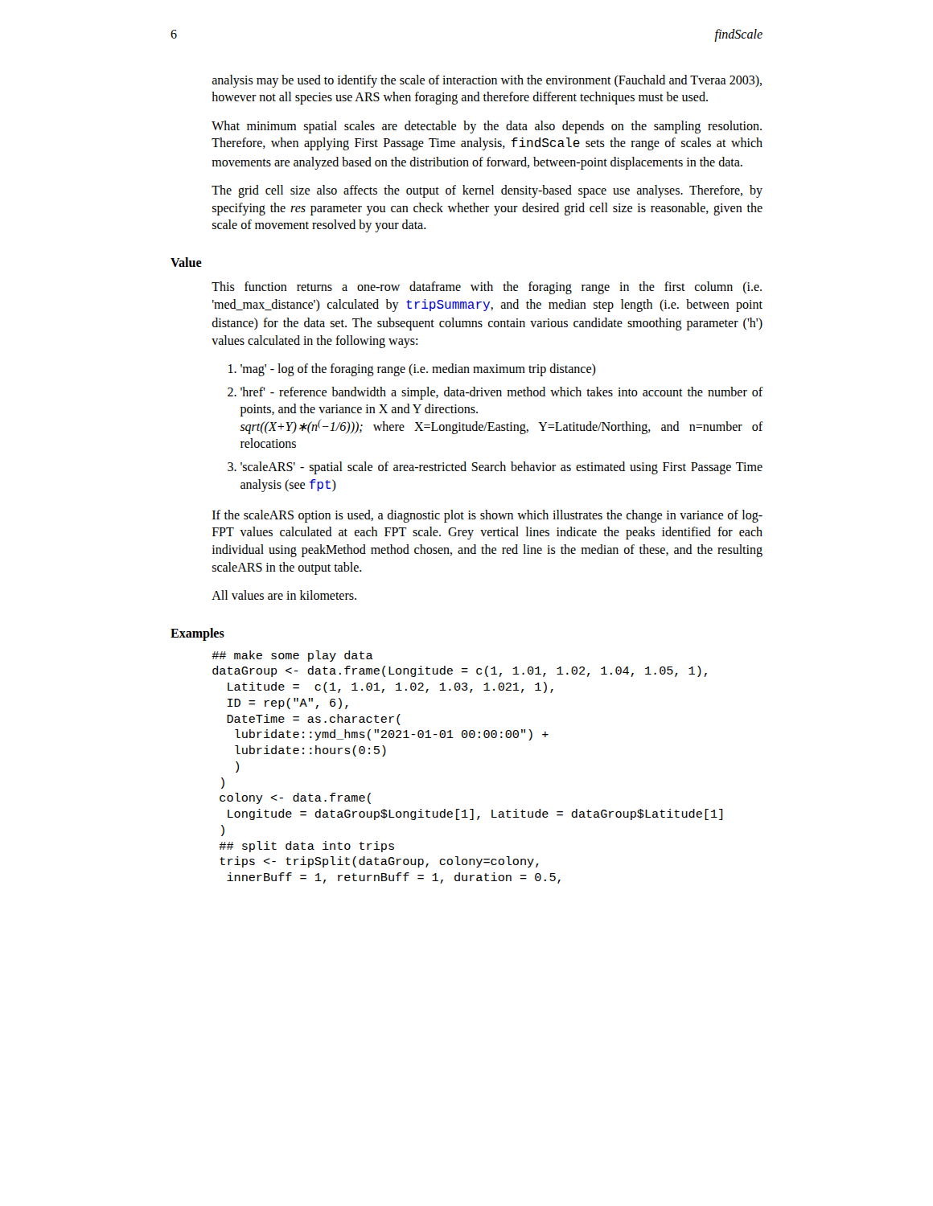6 findScale
analysis may be used to identify the scale of interaction with the environment (Fauchald and Tveraa 2003), however not all species use ARS when foraging and therefore different techniques must be used.
What minimum spatial scales are detectable by the data also depends on the sampling resolution. Therefore, when applying First Passage Time analysis, findScale sets the range of scales at which movements are analyzed based on the distribution of forward, between-point displacements in the data.
The grid cell size also affects the output of kernel density-based space use analyses. Therefore, by specifying the res parameter you can check whether your desired grid cell size is reasonable, given the scale of movement resolved by your data.
Value
This function returns a one-row dataframe with the foraging range in the first column (i.e. 'med_max_distance') calculated by tripSummary, and the median step length (i.e. between point distance) for the data set. The subsequent columns contain various candidate smoothing parameter ('h') values calculated in the following ways:
'mag' - log of the foraging range (i.e. median maximum trip distance)
'href' - reference bandwidth a simple, data-driven method which takes into account the number of points, and the variance in X and Y directions.
sqrt((X+Y)∗(n(−1/6))); where X=Longitude/Easting, Y=Latitude/Northing, and n=number of relocations
'scaleARS' - spatial scale of area-restricted Search behavior as estimated using First Passage Time analysis (see fpt)
If the scaleARS option is used, a diagnostic plot is shown which illustrates the change in variance of log-FPT values calculated at each FPT scale. Grey vertical lines indicate the peaks identified for each individual using peakMethod method chosen, and the red line is the median of these, and the resulting scaleARS in the output table.
All values are in kilometers.
Examples
## make some play data
dataGroup <- data.frame(Longitude = c(1, 1.01, 1.02, 1.04, 1.05, 1),
  Latitude =  c(1, 1.01, 1.02, 1.03, 1.021, 1),
  ID = rep("A", 6),
  DateTime = as.character(
   lubridate::ymd_hms("2021-01-01 00:00:00") +
   lubridate::hours(0:5)
   )
 )
 colony <- data.frame(
  Longitude = dataGroup$Longitude[1], Latitude = dataGroup$Latitude[1]
 )
 ## split data into trips
 trips <- tripSplit(dataGroup, colony=colony,
  innerBuff = 1, returnBuff = 1, duration = 0.5,